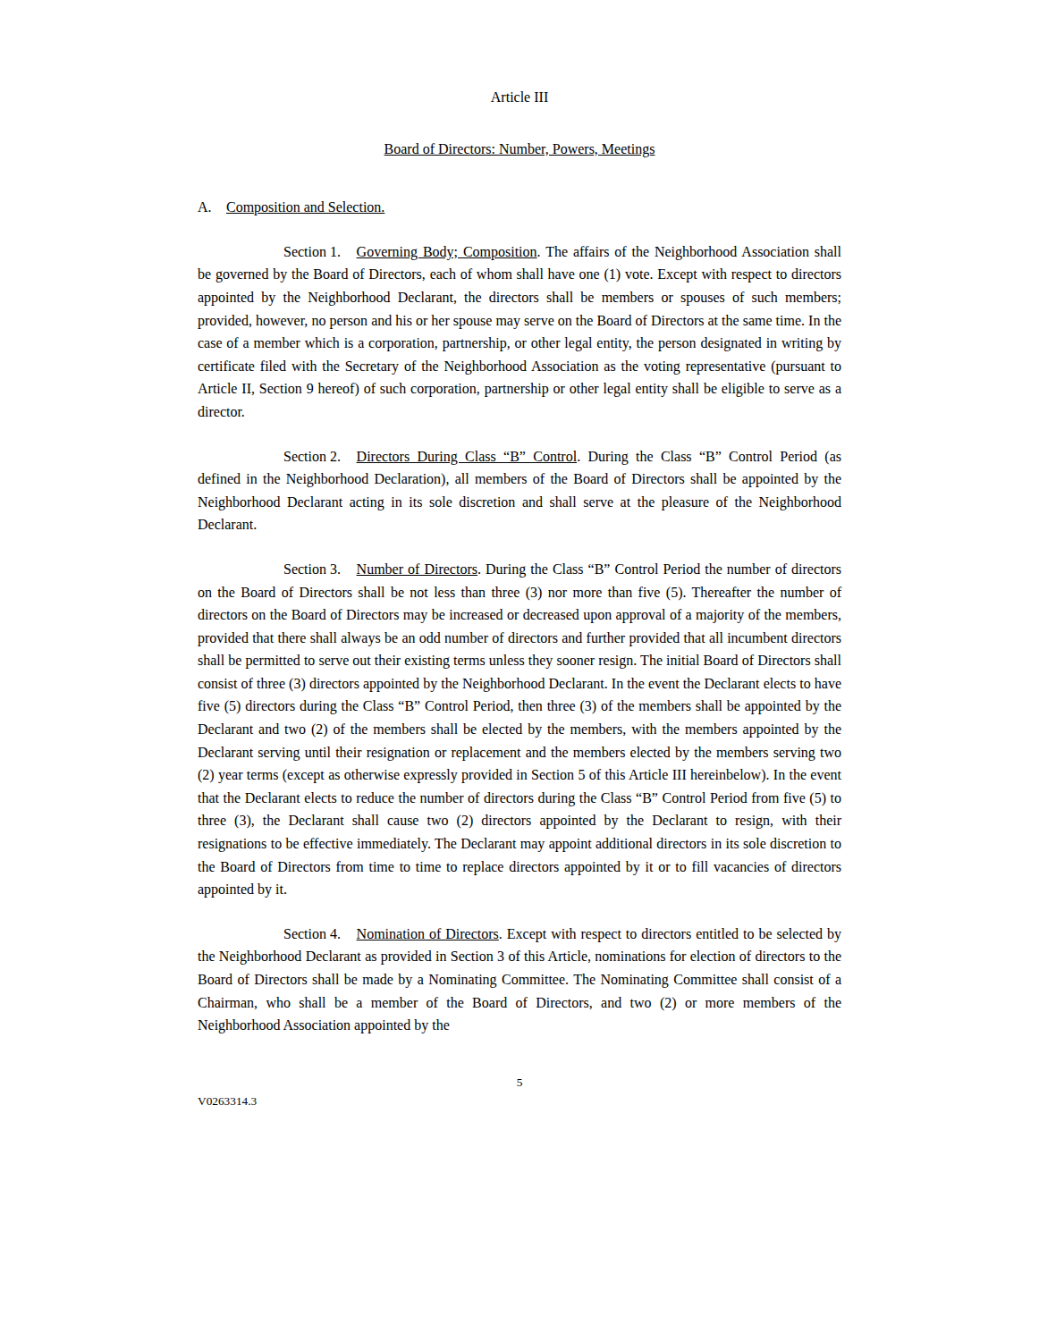Article III
Board of Directors: Number, Powers, Meetings
A. Composition and Selection.
Section 1. Governing Body; Composition. The affairs of the Neighborhood Association shall be governed by the Board of Directors, each of whom shall have one (1) vote. Except with respect to directors appointed by the Neighborhood Declarant, the directors shall be members or spouses of such members; provided, however, no person and his or her spouse may serve on the Board of Directors at the same time. In the case of a member which is a corporation, partnership, or other legal entity, the person designated in writing by certificate filed with the Secretary of the Neighborhood Association as the voting representative (pursuant to Article II, Section 9 hereof) of such corporation, partnership or other legal entity shall be eligible to serve as a director.
Section 2. Directors During Class “B” Control. During the Class “B” Control Period (as defined in the Neighborhood Declaration), all members of the Board of Directors shall be appointed by the Neighborhood Declarant acting in its sole discretion and shall serve at the pleasure of the Neighborhood Declarant.
Section 3. Number of Directors. During the Class “B” Control Period the number of directors on the Board of Directors shall be not less than three (3) nor more than five (5). Thereafter the number of directors on the Board of Directors may be increased or decreased upon approval of a majority of the members, provided that there shall always be an odd number of directors and further provided that all incumbent directors shall be permitted to serve out their existing terms unless they sooner resign. The initial Board of Directors shall consist of three (3) directors appointed by the Neighborhood Declarant. In the event the Declarant elects to have five (5) directors during the Class “B” Control Period, then three (3) of the members shall be appointed by the Declarant and two (2) of the members shall be elected by the members, with the members appointed by the Declarant serving until their resignation or replacement and the members elected by the members serving two (2) year terms (except as otherwise expressly provided in Section 5 of this Article III hereinbelow). In the event that the Declarant elects to reduce the number of directors during the Class “B” Control Period from five (5) to three (3), the Declarant shall cause two (2) directors appointed by the Declarant to resign, with their resignations to be effective immediately. The Declarant may appoint additional directors in its sole discretion to the Board of Directors from time to time to replace directors appointed by it or to fill vacancies of directors appointed by it.
Section 4. Nomination of Directors. Except with respect to directors entitled to be selected by the Neighborhood Declarant as provided in Section 3 of this Article, nominations for election of directors to the Board of Directors shall be made by a Nominating Committee. The Nominating Committee shall consist of a Chairman, who shall be a member of the Board of Directors, and two (2) or more members of the Neighborhood Association appointed by the
5
V0263314.3